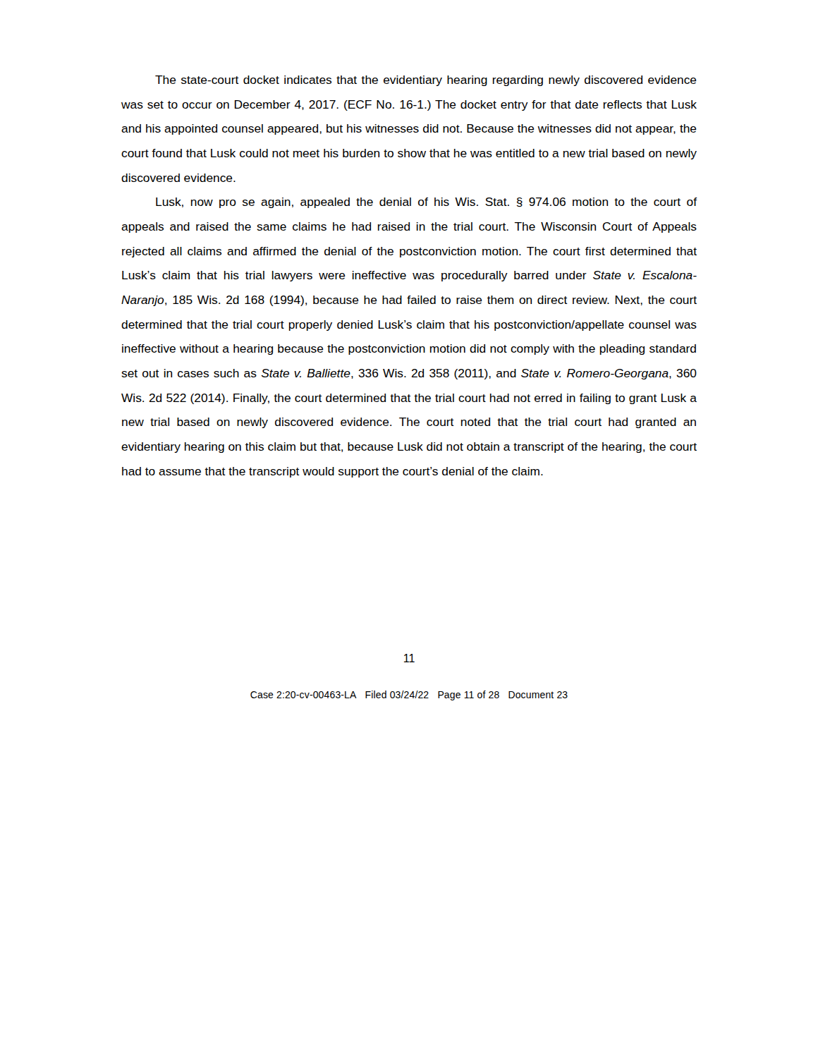The state-court docket indicates that the evidentiary hearing regarding newly discovered evidence was set to occur on December 4, 2017. (ECF No. 16-1.) The docket entry for that date reflects that Lusk and his appointed counsel appeared, but his witnesses did not. Because the witnesses did not appear, the court found that Lusk could not meet his burden to show that he was entitled to a new trial based on newly discovered evidence.
Lusk, now pro se again, appealed the denial of his Wis. Stat. § 974.06 motion to the court of appeals and raised the same claims he had raised in the trial court. The Wisconsin Court of Appeals rejected all claims and affirmed the denial of the postconviction motion. The court first determined that Lusk’s claim that his trial lawyers were ineffective was procedurally barred under State v. Escalona-Naranjo, 185 Wis. 2d 168 (1994), because he had failed to raise them on direct review. Next, the court determined that the trial court properly denied Lusk’s claim that his postconviction/appellate counsel was ineffective without a hearing because the postconviction motion did not comply with the pleading standard set out in cases such as State v. Balliette, 336 Wis. 2d 358 (2011), and State v. Romero-Georgana, 360 Wis. 2d 522 (2014). Finally, the court determined that the trial court had not erred in failing to grant Lusk a new trial based on newly discovered evidence. The court noted that the trial court had granted an evidentiary hearing on this claim but that, because Lusk did not obtain a transcript of the hearing, the court had to assume that the transcript would support the court’s denial of the claim.
11
Case 2:20-cv-00463-LA Filed 03/24/22 Page 11 of 28 Document 23